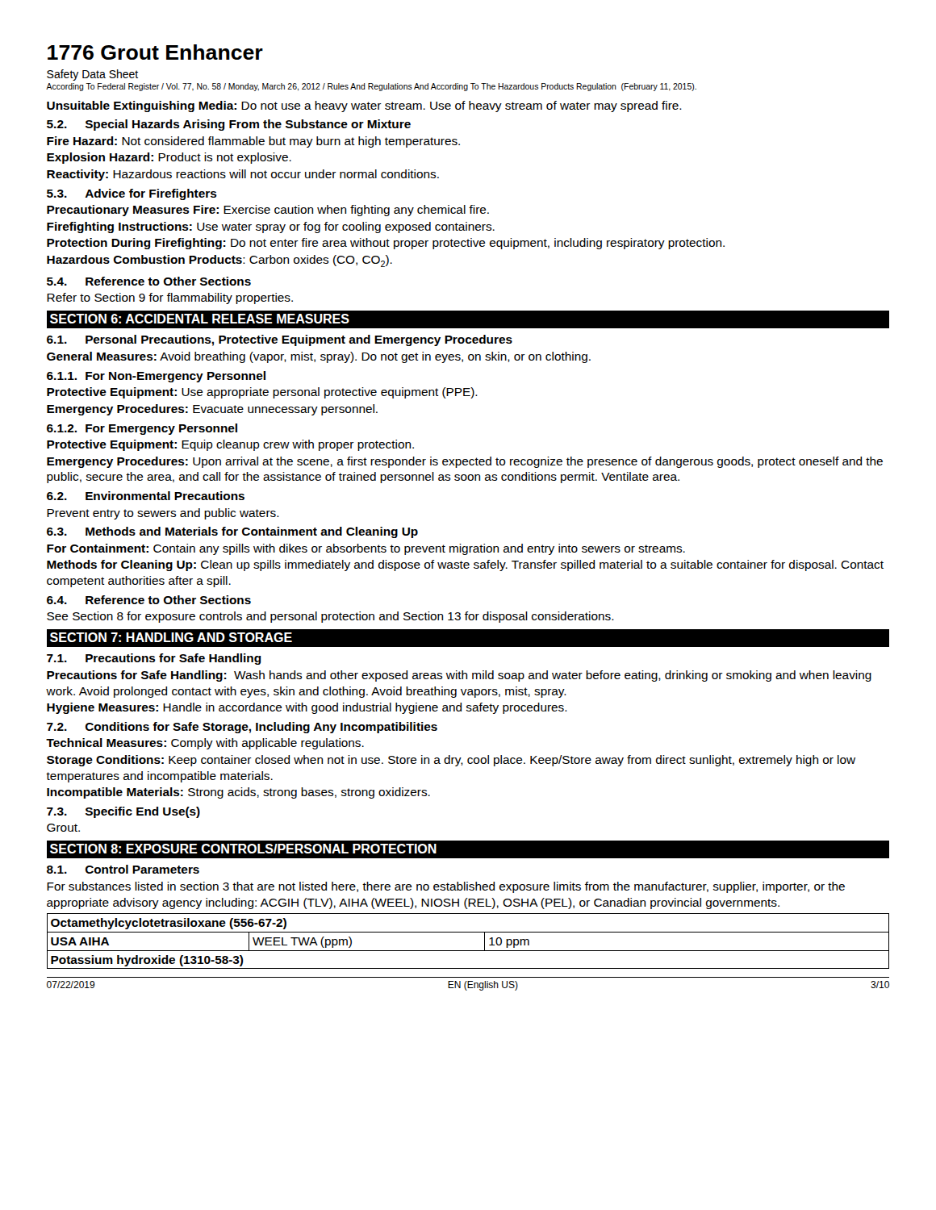1776 Grout Enhancer
Safety Data Sheet
According To Federal Register / Vol. 77, No. 58 / Monday, March 26, 2012 / Rules And Regulations And According To The Hazardous Products Regulation (February 11, 2015).
Unsuitable Extinguishing Media: Do not use a heavy water stream. Use of heavy stream of water may spread fire.
5.2. Special Hazards Arising From the Substance or Mixture
Fire Hazard: Not considered flammable but may burn at high temperatures.
Explosion Hazard: Product is not explosive.
Reactivity: Hazardous reactions will not occur under normal conditions.
5.3. Advice for Firefighters
Precautionary Measures Fire: Exercise caution when fighting any chemical fire.
Firefighting Instructions: Use water spray or fog for cooling exposed containers.
Protection During Firefighting: Do not enter fire area without proper protective equipment, including respiratory protection.
Hazardous Combustion Products: Carbon oxides (CO, CO2).
5.4. Reference to Other Sections
Refer to Section 9 for flammability properties.
SECTION 6: ACCIDENTAL RELEASE MEASURES
6.1. Personal Precautions, Protective Equipment and Emergency Procedures
General Measures: Avoid breathing (vapor, mist, spray). Do not get in eyes, on skin, or on clothing.
6.1.1. For Non-Emergency Personnel
Protective Equipment: Use appropriate personal protective equipment (PPE).
Emergency Procedures: Evacuate unnecessary personnel.
6.1.2. For Emergency Personnel
Protective Equipment: Equip cleanup crew with proper protection.
Emergency Procedures: Upon arrival at the scene, a first responder is expected to recognize the presence of dangerous goods, protect oneself and the public, secure the area, and call for the assistance of trained personnel as soon as conditions permit. Ventilate area.
6.2. Environmental Precautions
Prevent entry to sewers and public waters.
6.3. Methods and Materials for Containment and Cleaning Up
For Containment: Contain any spills with dikes or absorbents to prevent migration and entry into sewers or streams.
Methods for Cleaning Up: Clean up spills immediately and dispose of waste safely. Transfer spilled material to a suitable container for disposal. Contact competent authorities after a spill.
6.4. Reference to Other Sections
See Section 8 for exposure controls and personal protection and Section 13 for disposal considerations.
SECTION 7: HANDLING AND STORAGE
7.1. Precautions for Safe Handling
Precautions for Safe Handling: Wash hands and other exposed areas with mild soap and water before eating, drinking or smoking and when leaving work. Avoid prolonged contact with eyes, skin and clothing. Avoid breathing vapors, mist, spray.
Hygiene Measures: Handle in accordance with good industrial hygiene and safety procedures.
7.2. Conditions for Safe Storage, Including Any Incompatibilities
Technical Measures: Comply with applicable regulations.
Storage Conditions: Keep container closed when not in use. Store in a dry, cool place. Keep/Store away from direct sunlight, extremely high or low temperatures and incompatible materials.
Incompatible Materials: Strong acids, strong bases, strong oxidizers.
7.3. Specific End Use(s)
Grout.
SECTION 8: EXPOSURE CONTROLS/PERSONAL PROTECTION
8.1. Control Parameters
For substances listed in section 3 that are not listed here, there are no established exposure limits from the manufacturer, supplier, importer, or the appropriate advisory agency including: ACGIH (TLV), AIHA (WEEL), NIOSH (REL), OSHA (PEL), or Canadian provincial governments.
| Octamethylcyclotetrasiloxane (556-67-2) |
| USA AIHA | WEEL TWA (ppm) | 10 ppm |
| Potassium hydroxide (1310-58-3) |
07/22/2019
EN (English US)
3/10